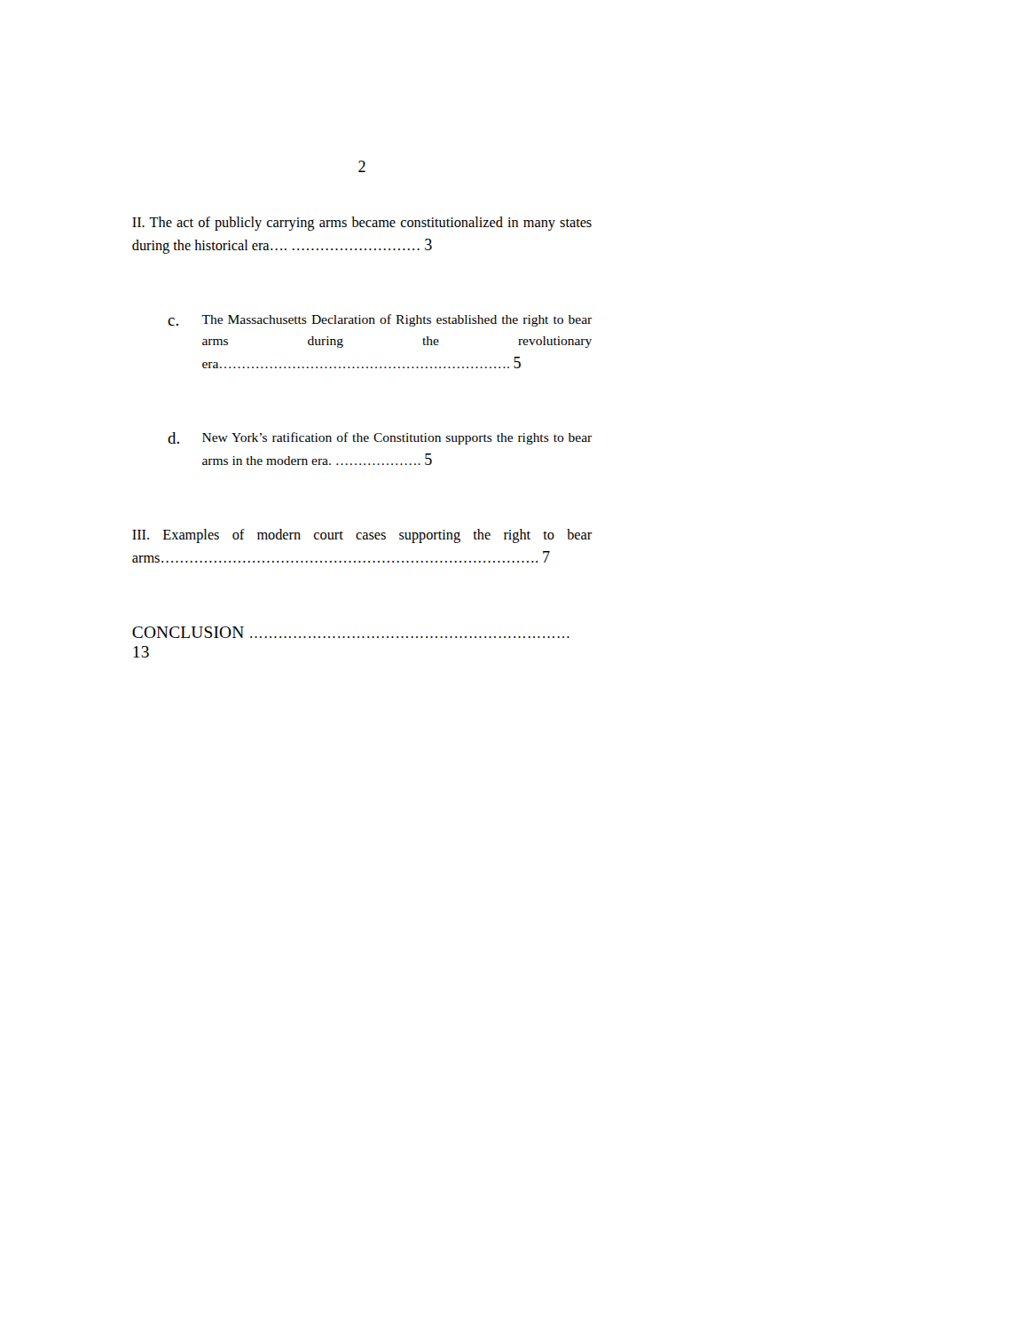2
II. The act of publicly carrying arms became constitutionalized in many states during the historical era…. ……………………… 3
c.
The Massachusetts Declaration of Rights established the right to bear arms during the revolutionary era………………………………………………………. 5
d.
New York’s ratification of the Constitution supports the rights to bear arms in the modern era. ………………. 5
III. Examples of modern court cases supporting the right to bear arms……………………………………………………………………. 7
CONCLUSION ………………………………………………………… 13